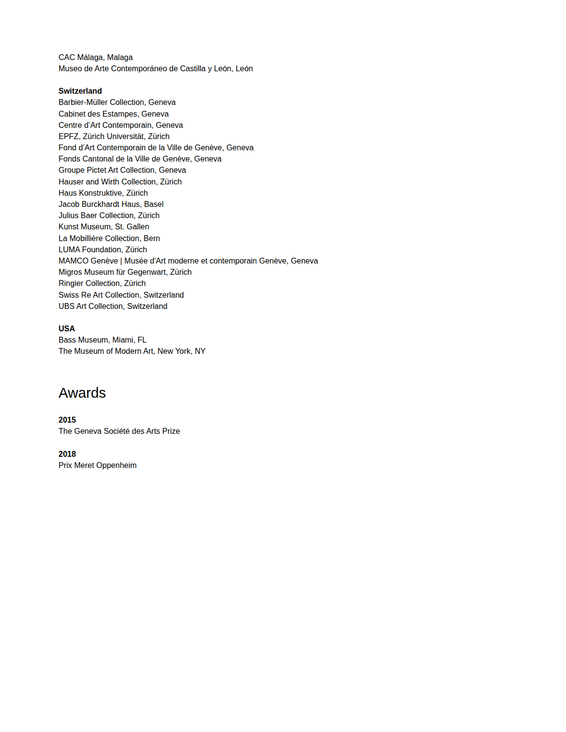CAC Málaga, Malaga
Museo de Arte Contemporáneo de Castilla y León, León
Switzerland
Barbier-Müller Collection, Geneva
Cabinet des Estampes, Geneva
Centre d’Art Contemporain, Geneva
EPFZ, Zürich Universität, Zürich
Fond d’Art Contemporain de la Ville de Genève, Geneva
Fonds Cantonal de la Ville de Genève, Geneva
Groupe Pictet Art Collection, Geneva
Hauser and Wirth Collection, Zürich
Haus Konstruktive, Zürich
Jacob Burckhardt Haus, Basel
Julius Baer Collection, Zürich
Kunst Museum, St. Gallen
La Mobillière Collection, Bern
LUMA Foundation, Zürich
MAMCO Genève | Musée d'Art moderne et contemporain Genève, Geneva
Migros Museum für Gegenwart, Zürich
Ringier Collection, Zürich
Swiss Re Art Collection, Switzerland
UBS Art Collection, Switzerland
USA
Bass Museum, Miami, FL
The Museum of Modern Art, New York, NY
Awards
2015
The Geneva Société des Arts Prize
2018
Prix Meret Oppenheim